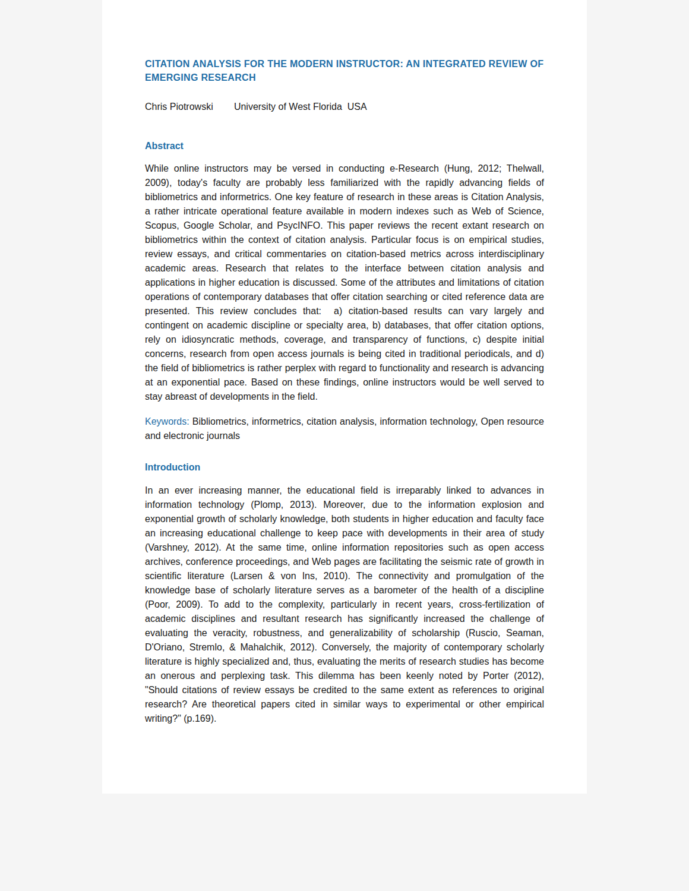Citation Analysis for the Modern Instructor: An Integrated Review of Emerging Research
Chris PiotrowskiUniversity of West Florida USA
Abstract
While online instructors may be versed in conducting e-Research (Hung, 2012; Thelwall, 2009), today's faculty are probably less familiarized with the rapidly advancing fields of bibliometrics and informetrics. One key feature of research in these areas is Citation Analysis, a rather intricate operational feature available in modern indexes such as Web of Science, Scopus, Google Scholar, and PsycINFO. This paper reviews the recent extant research on bibliometrics within the context of citation analysis. Particular focus is on empirical studies, review essays, and critical commentaries on citation-based metrics across interdisciplinary academic areas. Research that relates to the interface between citation analysis and applications in higher education is discussed. Some of the attributes and limitations of citation operations of contemporary databases that offer citation searching or cited reference data are presented. This review concludes that: a) citation-based results can vary largely and contingent on academic discipline or specialty area, b) databases, that offer citation options, rely on idiosyncratic methods, coverage, and transparency of functions, c) despite initial concerns, research from open access journals is being cited in traditional periodicals, and d) the field of bibliometrics is rather perplex with regard to functionality and research is advancing at an exponential pace. Based on these findings, online instructors would be well served to stay abreast of developments in the field.
Keywords: Bibliometrics, informetrics, citation analysis, information technology, Open resource and electronic journals
Introduction
In an ever increasing manner, the educational field is irreparably linked to advances in information technology (Plomp, 2013). Moreover, due to the information explosion and exponential growth of scholarly knowledge, both students in higher education and faculty face an increasing educational challenge to keep pace with developments in their area of study (Varshney, 2012). At the same time, online information repositories such as open access archives, conference proceedings, and Web pages are facilitating the seismic rate of growth in scientific literature (Larsen & von Ins, 2010). The connectivity and promulgation of the knowledge base of scholarly literature serves as a barometer of the health of a discipline (Poor, 2009). To add to the complexity, particularly in recent years, cross-fertilization of academic disciplines and resultant research has significantly increased the challenge of evaluating the veracity, robustness, and generalizability of scholarship (Ruscio, Seaman, D'Oriano, Stremlo, & Mahalchik, 2012). Conversely, the majority of contemporary scholarly literature is highly specialized and, thus, evaluating the merits of research studies has become an onerous and perplexing task. This dilemma has been keenly noted by Porter (2012), "Should citations of review essays be credited to the same extent as references to original research? Are theoretical papers cited in similar ways to experimental or other empirical writing?" (p.169).